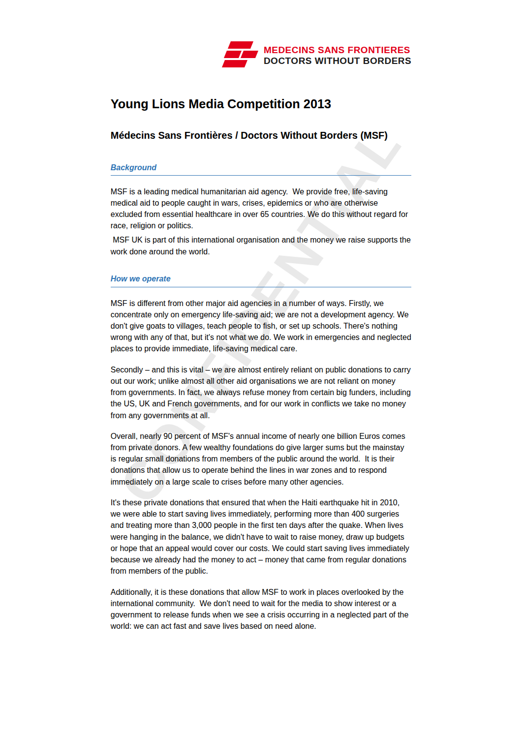CONFIDENTIAL
MEDECINS SANS FRONTIERES
DOCTORS WITHOUT BORDERS
Young Lions Media Competition 2013
Médecins Sans Frontières / Doctors Without Borders (MSF)
Background
MSF is a leading medical humanitarian aid agency. We provide free, life-saving medical aid to people caught in wars, crises, epidemics or who are otherwise excluded from essential healthcare in over 65 countries. We do this without regard for race, religion or politics.
MSF UK is part of this international organisation and the money we raise supports the work done around the world.
How we operate
MSF is different from other major aid agencies in a number of ways. Firstly, we concentrate only on emergency life-saving aid; we are not a development agency. We don't give goats to villages, teach people to fish, or set up schools. There's nothing wrong with any of that, but it's not what we do. We work in emergencies and neglected places to provide immediate, life-saving medical care.
Secondly – and this is vital – we are almost entirely reliant on public donations to carry out our work; unlike almost all other aid organisations we are not reliant on money from governments. In fact, we always refuse money from certain big funders, including the US, UK and French governments, and for our work in conflicts we take no money from any governments at all.
Overall, nearly 90 percent of MSF's annual income of nearly one billion Euros comes from private donors. A few wealthy foundations do give larger sums but the mainstay is regular small donations from members of the public around the world. It is their donations that allow us to operate behind the lines in war zones and to respond immediately on a large scale to crises before many other agencies.
It's these private donations that ensured that when the Haiti earthquake hit in 2010, we were able to start saving lives immediately, performing more than 400 surgeries and treating more than 3,000 people in the first ten days after the quake. When lives were hanging in the balance, we didn't have to wait to raise money, draw up budgets or hope that an appeal would cover our costs. We could start saving lives immediately because we already had the money to act – money that came from regular donations from members of the public.
Additionally, it is these donations that allow MSF to work in places overlooked by the international community. We don't need to wait for the media to show interest or a government to release funds when we see a crisis occurring in a neglected part of the world: we can act fast and save lives based on need alone.